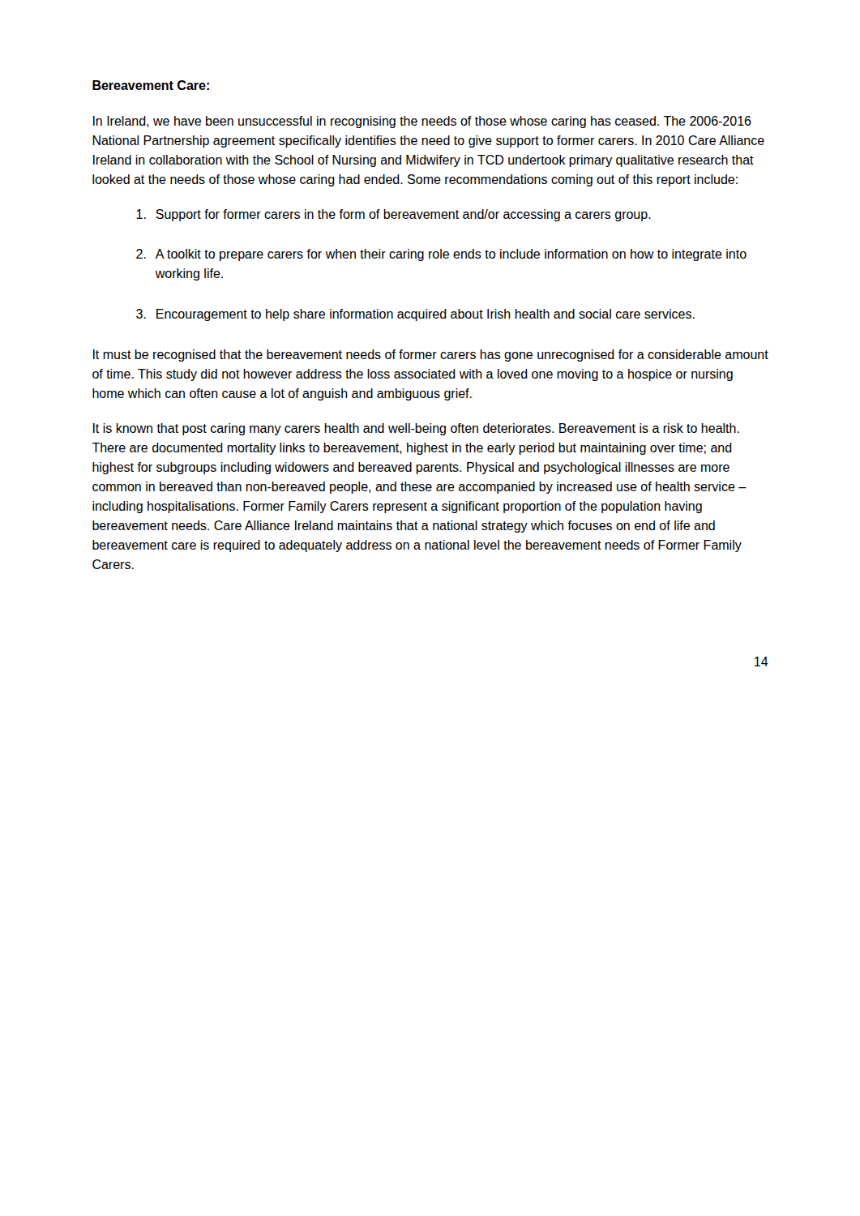Bereavement Care:
In Ireland, we have been unsuccessful in recognising the needs of those whose caring has ceased. The 2006-2016 National Partnership agreement specifically identifies the need to give support to former carers. In 2010 Care Alliance Ireland in collaboration with the School of Nursing and Midwifery in TCD undertook primary qualitative research that looked at the needs of those whose caring had ended. Some recommendations coming out of this report include:
Support for former carers in the form of bereavement and/or accessing a carers group.
A toolkit to prepare carers for when their caring role ends to include information on how to integrate into working life.
Encouragement to help share information acquired about Irish health and social care services.
It must be recognised that the bereavement needs of former carers has gone unrecognised for a considerable amount of time. This study did not however address the loss associated with a loved one moving to a hospice or nursing home which can often cause a lot of anguish and ambiguous grief.
It is known that post caring many carers health and well-being often deteriorates. Bereavement is a risk to health. There are documented mortality links to bereavement, highest in the early period but maintaining over time; and highest for subgroups including widowers and bereaved parents. Physical and psychological illnesses are more common in bereaved than non-bereaved people, and these are accompanied by increased use of health service – including hospitalisations. Former Family Carers represent a significant proportion of the population having bereavement needs. Care Alliance Ireland maintains that a national strategy which focuses on end of life and bereavement care is required to adequately address on a national level the bereavement needs of Former Family Carers.
14